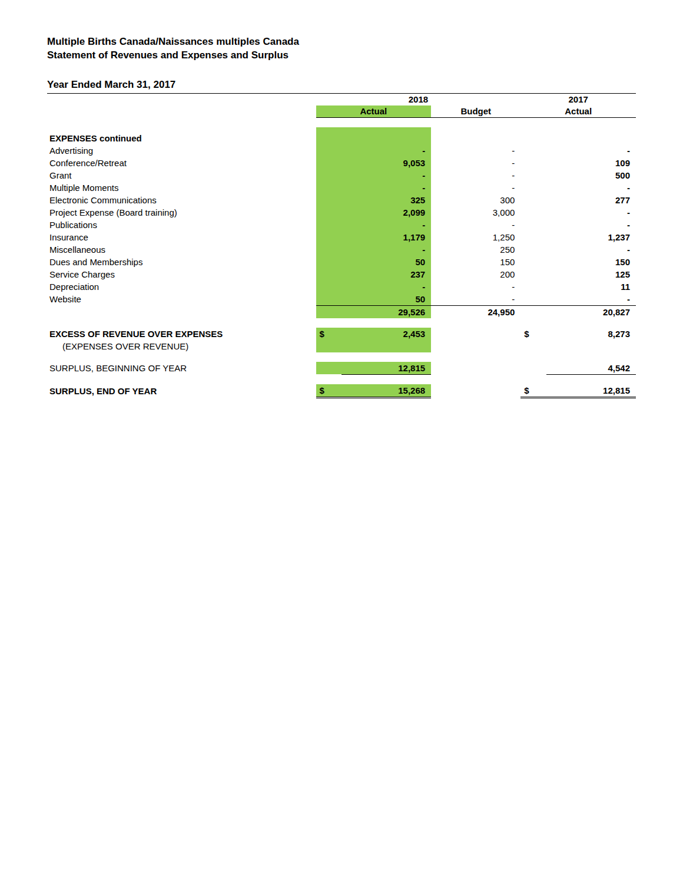Multiple Births Canada/Naissances multiples Canada
Statement of Revenues and Expenses and Surplus
Year Ended March 31, 2017
| | 2018 | 2017 |
| | Actual | Budget | Actual |
| EXPENSES continued | | | | | |
| Advertising | | - | - | | - |
| Conference/Retreat | | 9,053 | - | | 109 |
| Grant | | - | - | | 500 |
| Multiple Moments | | - | - | | - |
| Electronic Communications | | 325 | 300 | | 277 |
| Project Expense (Board training) | | 2,099 | 3,000 | | - |
| Publications | | - | - | | - |
| Insurance | | 1,179 | 1,250 | | 1,237 |
| Miscellaneous | | - | 250 | | - |
| Dues and Memberships | | 50 | 150 | | 150 |
| Service Charges | | 237 | 200 | | 125 |
| Depreciation | | - | - | | 11 |
| Website | | 50 | - | | - |
| | | 29,526 | 24,950 | | 20,827 |
| EXCESS OF REVENUE OVER EXPENSES | $ | 2,453 | | $ | 8,273 |
| (EXPENSES OVER REVENUE) | | | | | |
| SURPLUS, BEGINNING OF YEAR | | 12,815 | | | 4,542 |
| SURPLUS, END OF YEAR | $ | 15,268 | | $ | 12,815 |